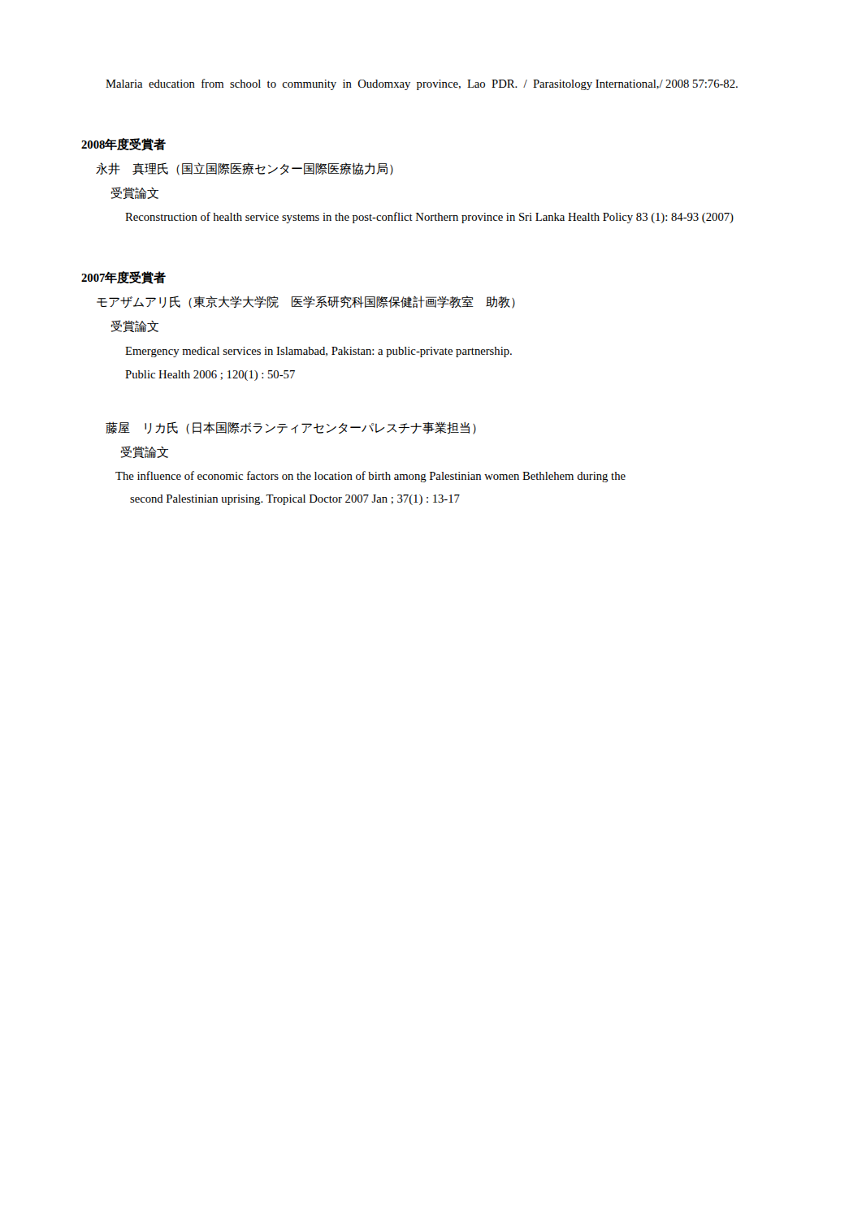Malaria education from school to community in Oudomxay province, Lao PDR. / Parasitology International,/ 2008 57:76-82.
2008年度受賞者
永井　真理氏（国立国際医療センター国際医療協力局）
受賞論文
Reconstruction of health service systems in the post-conflict Northern province in Sri Lanka Health Policy 83 (1): 84-93 (2007)
2007年度受賞者
モアザムアリ氏（東京大学大学院　医学系研究科国際保健計画学教室　助教）
受賞論文
Emergency medical services in Islamabad, Pakistan: a public-private partnership.
Public Health 2006 ; 120(1) : 50-57
藤屋　リカ氏（日本国際ボランティアセンターパレスチナ事業担当）
受賞論文
The influence of economic factors on the location of birth among Palestinian women Bethlehem during the
second Palestinian uprising. Tropical Doctor 2007 Jan ; 37(1) : 13-17